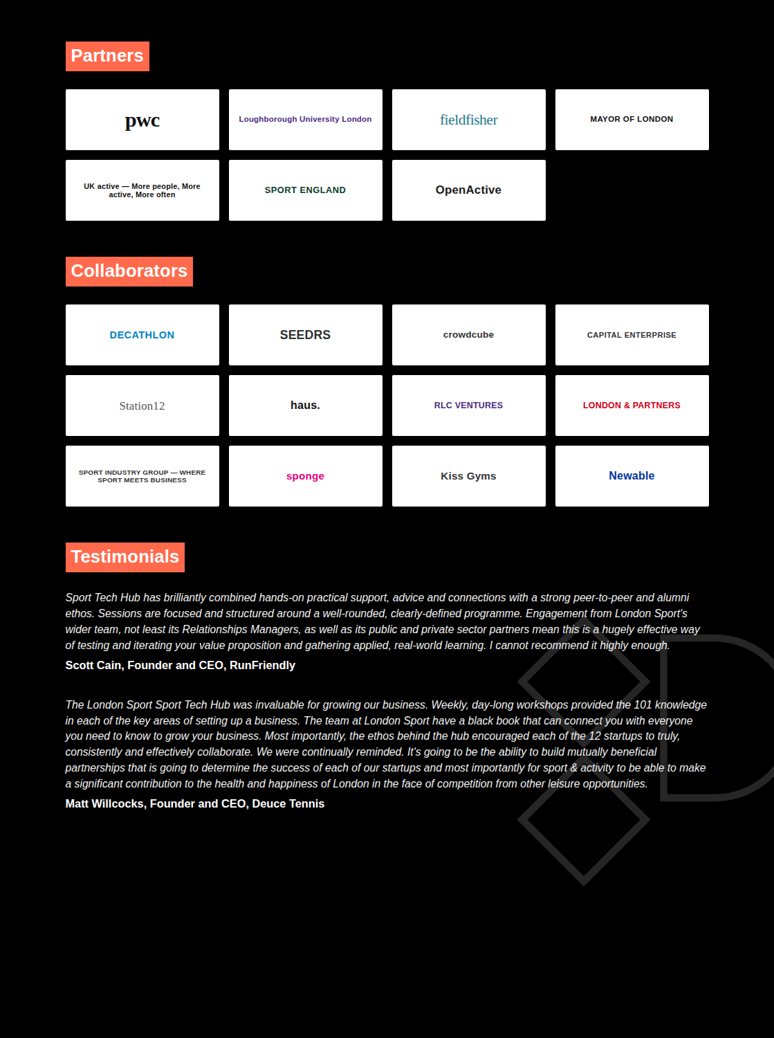Partners
pwc
Loughborough University London
fieldfisher
MAYOR OF LONDON
UK active — More people, More active, More often
SPORT ENGLAND
OpenActive
Collaborators
DECATHLON
SEEDRS
crowdcube
CAPITAL ENTERPRISE
Station12
haus.
RLC VENTURES
LONDON & PARTNERS
SPORT INDUSTRY GROUP — WHERE SPORT MEETS BUSINESS
sponge
Kiss Gyms
Newable
Testimonials
Sport Tech Hub has brilliantly combined hands-on practical support, advice and connections with a strong peer-to-peer and alumni ethos. Sessions are focused and structured around a well-rounded, clearly-defined programme. Engagement from London Sport's wider team, not least its Relationships Managers, as well as its public and private sector partners mean this is a hugely effective way of testing and iterating your value proposition and gathering applied, real-world learning. I cannot recommend it highly enough.
Scott Cain, Founder and CEO, RunFriendly
The London Sport Sport Tech Hub was invaluable for growing our business. Weekly, day-long workshops provided the 101 knowledge in each of the key areas of setting up a business. The team at London Sport have a black book that can connect you with everyone you need to know to grow your business. Most importantly, the ethos behind the hub encouraged each of the 12 startups to truly, consistently and effectively collaborate. We were continually reminded. It's going to be the ability to build mutually beneficial partnerships that is going to determine the success of each of our startups and most importantly for sport & activity to be able to make a significant contribution to the health and happiness of London in the face of competition from other leisure opportunities.
Matt Willcocks, Founder and CEO, Deuce Tennis